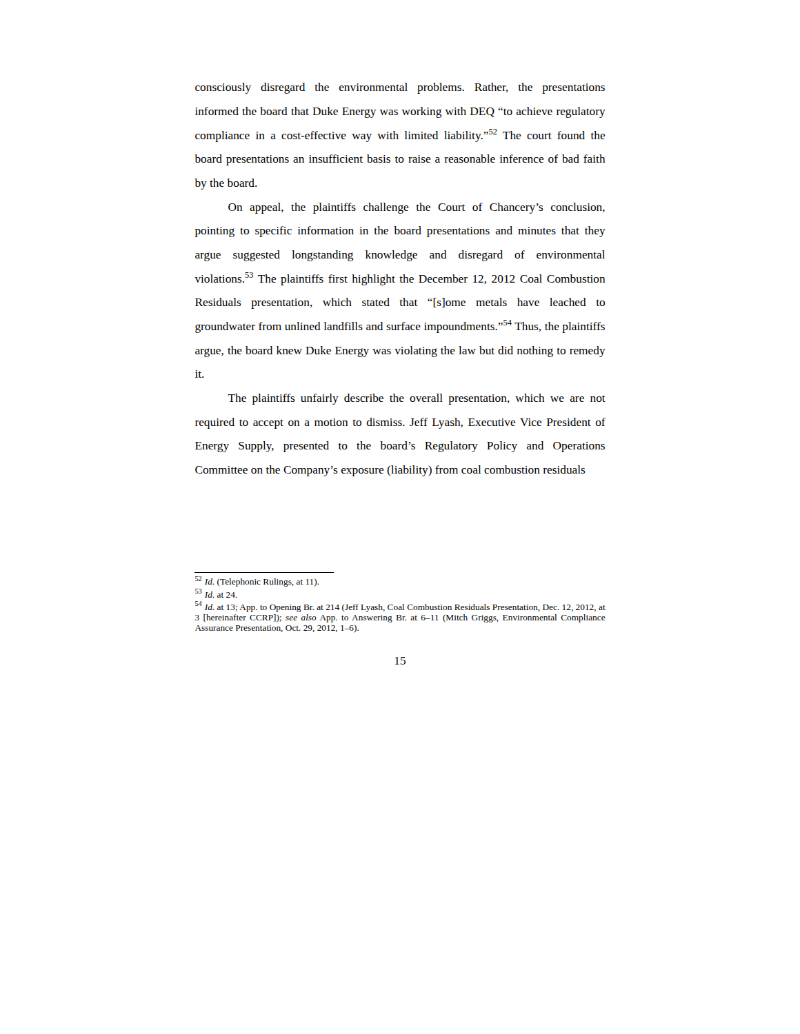consciously disregard the environmental problems. Rather, the presentations informed the board that Duke Energy was working with DEQ “to achieve regulatory compliance in a cost-effective way with limited liability.”52 The court found the board presentations an insufficient basis to raise a reasonable inference of bad faith by the board.
On appeal, the plaintiffs challenge the Court of Chancery’s conclusion, pointing to specific information in the board presentations and minutes that they argue suggested longstanding knowledge and disregard of environmental violations.53 The plaintiffs first highlight the December 12, 2012 Coal Combustion Residuals presentation, which stated that “[s]ome metals have leached to groundwater from unlined landfills and surface impoundments.”54 Thus, the plaintiffs argue, the board knew Duke Energy was violating the law but did nothing to remedy it.
The plaintiffs unfairly describe the overall presentation, which we are not required to accept on a motion to dismiss. Jeff Lyash, Executive Vice President of Energy Supply, presented to the board’s Regulatory Policy and Operations Committee on the Company’s exposure (liability) from coal combustion residuals
52 Id. (Telephonic Rulings, at 11).
53 Id. at 24.
54 Id. at 13; App. to Opening Br. at 214 (Jeff Lyash, Coal Combustion Residuals Presentation, Dec. 12, 2012, at 3 [hereinafter CCRP]); see also App. to Answering Br. at 6–11 (Mitch Griggs, Environmental Compliance Assurance Presentation, Oct. 29, 2012, 1–6).
15